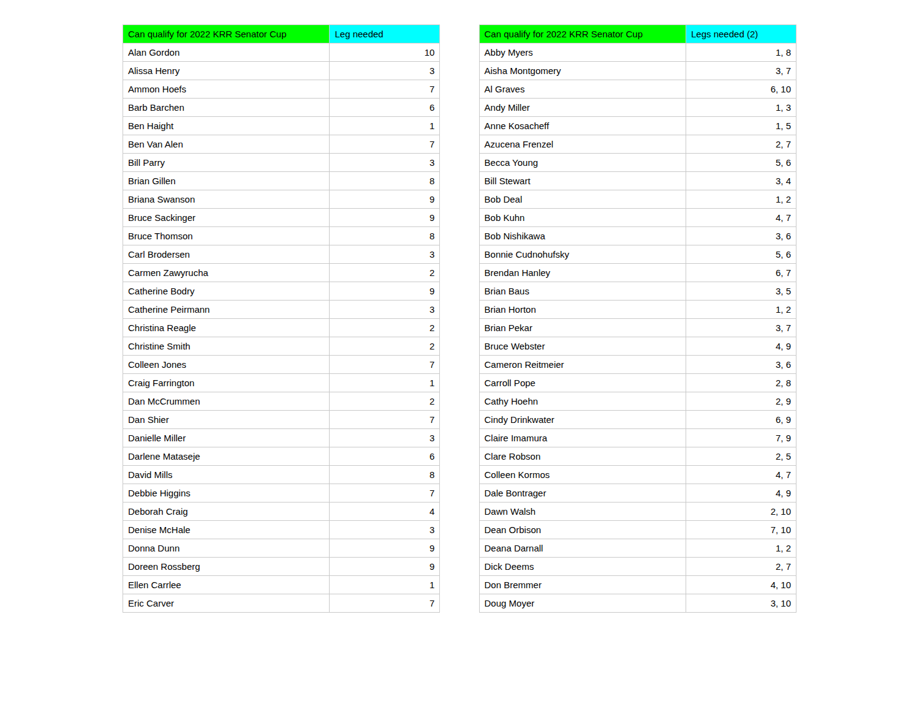| Can qualify for 2022 KRR Senator Cup | Leg needed | | Can qualify for 2022 KRR Senator Cup | Legs needed (2) |
| --- | --- | --- | --- | --- |
| Alan Gordon | 10 | | Abby Myers | 1, 8 |
| Alissa Henry | 3 | | Aisha Montgomery | 3, 7 |
| Ammon Hoefs | 7 | | Al Graves | 6, 10 |
| Barb Barchen | 6 | | Andy Miller | 1, 3 |
| Ben Haight | 1 | | Anne Kosacheff | 1, 5 |
| Ben Van Alen | 7 | | Azucena Frenzel | 2, 7 |
| Bill Parry | 3 | | Becca Young | 5, 6 |
| Brian Gillen | 8 | | Bill Stewart | 3, 4 |
| Briana Swanson | 9 | | Bob Deal | 1, 2 |
| Bruce Sackinger | 9 | | Bob Kuhn | 4, 7 |
| Bruce Thomson | 8 | | Bob Nishikawa | 3, 6 |
| Carl Brodersen | 3 | | Bonnie Cudnohufsky | 5, 6 |
| Carmen Zawyrucha | 2 | | Brendan Hanley | 6, 7 |
| Catherine Bodry | 9 | | Brian Baus | 3, 5 |
| Catherine Peirmann | 3 | | Brian Horton | 1, 2 |
| Christina Reagle | 2 | | Brian Pekar | 3, 7 |
| Christine Smith | 2 | | Bruce Webster | 4, 9 |
| Colleen Jones | 7 | | Cameron Reitmeier | 3, 6 |
| Craig Farrington | 1 | | Carroll Pope | 2, 8 |
| Dan McCrummen | 2 | | Cathy Hoehn | 2, 9 |
| Dan Shier | 7 | | Cindy Drinkwater | 6, 9 |
| Danielle Miller | 3 | | Claire Imamura | 7, 9 |
| Darlene Mataseje | 6 | | Clare Robson | 2, 5 |
| David Mills | 8 | | Colleen Kormos | 4, 7 |
| Debbie Higgins | 7 | | Dale Bontrager | 4, 9 |
| Deborah Craig | 4 | | Dawn Walsh | 2, 10 |
| Denise McHale | 3 | | Dean Orbison | 7, 10 |
| Donna Dunn | 9 | | Deana Darnall | 1, 2 |
| Doreen Rossberg | 9 | | Dick Deems | 2, 7 |
| Ellen Carrlee | 1 | | Don Bremmer | 4, 10 |
| Eric Carver | 7 | | Doug Moyer | 3, 10 |